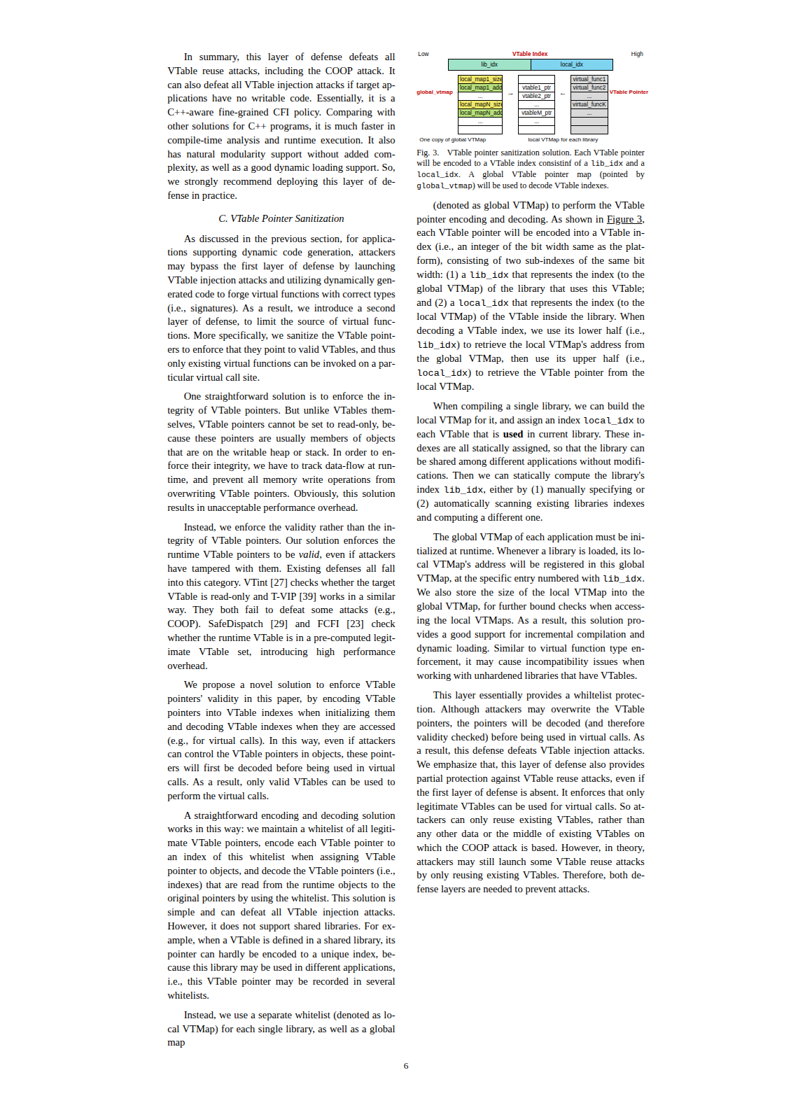In summary, this layer of defense defeats all VTable reuse attacks, including the COOP attack. It can also defeat all VTable injection attacks if target applications have no writable code. Essentially, it is a C++-aware fine-grained CFI policy. Comparing with other solutions for C++ programs, it is much faster in compile-time analysis and runtime execution. It also has natural modularity support without added complexity, as well as a good dynamic loading support. So, we strongly recommend deploying this layer of defense in practice.
C. VTable Pointer Sanitization
As discussed in the previous section, for applications supporting dynamic code generation, attackers may bypass the first layer of defense by launching VTable injection attacks and utilizing dynamically generated code to forge virtual functions with correct types (i.e., signatures). As a result, we introduce a second layer of defense, to limit the source of virtual functions. More specifically, we sanitize the VTable pointers to enforce that they point to valid VTables, and thus only existing virtual functions can be invoked on a particular virtual call site.
One straightforward solution is to enforce the integrity of VTable pointers. But unlike VTables themselves, VTable pointers cannot be set to read-only, because these pointers are usually members of objects that are on the writable heap or stack. In order to enforce their integrity, we have to track data-flow at runtime, and prevent all memory write operations from overwriting VTable pointers. Obviously, this solution results in unacceptable performance overhead.
Instead, we enforce the validity rather than the integrity of VTable pointers. Our solution enforces the runtime VTable pointers to be valid, even if attackers have tampered with them. Existing defenses all fall into this category. VTint [27] checks whether the target VTable is read-only and T-VIP [39] works in a similar way. They both fail to defeat some attacks (e.g., COOP). SafeDispatch [29] and FCFI [23] check whether the runtime VTable is in a pre-computed legitimate VTable set, introducing high performance overhead.
We propose a novel solution to enforce VTable pointers' validity in this paper, by encoding VTable pointers into VTable indexes when initializing them and decoding VTable indexes when they are accessed (e.g., for virtual calls). In this way, even if attackers can control the VTable pointers in objects, these pointers will first be decoded before being used in virtual calls. As a result, only valid VTables can be used to perform the virtual calls.
A straightforward encoding and decoding solution works in this way: we maintain a whitelist of all legitimate VTable pointers, encode each VTable pointer to an index of this whitelist when assigning VTable pointer to objects, and decode the VTable pointers (i.e., indexes) that are read from the runtime objects to the original pointers by using the whitelist. This solution is simple and can defeat all VTable injection attacks. However, it does not support shared libraries. For example, when a VTable is defined in a shared library, its pointer can hardly be encoded to a unique index, because this library may be used in different applications, i.e., this VTable pointer may be recorded in several whitelists.
Instead, we use a separate whitelist (denoted as local VTMap) for each single library, as well as a global map
Low VTable Index High
lib_idx
local_idx
global_vtmap →
local_map1_size
local_map1_addr
...
local_mapN_size
local_mapN_addr
...
→
vtable1_ptr
vtable2_ptr
...
vtableM_ptr
...
←
virtual_func1
virtual_func2
...
virtual_funcK
...
VTable Pointer
One copy of global VTMap local VTMap for each library
Fig. 3. VTable pointer sanitization solution. Each VTable pointer will be encoded to a VTable index consistinf of a lib_idx and a local_idx. A global VTable pointer map (pointed by global_vtmap) will be used to decode VTable indexes.
(denoted as global VTMap) to perform the VTable pointer encoding and decoding. As shown in Figure 3, each VTable pointer will be encoded into a VTable index (i.e., an integer of the bit width same as the platform), consisting of two sub-indexes of the same bit width: (1) a lib_idx that represents the index (to the global VTMap) of the library that uses this VTable; and (2) a local_idx that represents the index (to the local VTMap) of the VTable inside the library. When decoding a VTable index, we use its lower half (i.e., lib_idx) to retrieve the local VTMap's address from the global VTMap, then use its upper half (i.e., local_idx) to retrieve the VTable pointer from the local VTMap.
When compiling a single library, we can build the local VTMap for it, and assign an index local_idx to each VTable that is used in current library. These indexes are all statically assigned, so that the library can be shared among different applications without modifications. Then we can statically compute the library's index lib_idx, either by (1) manually specifying or (2) automatically scanning existing libraries indexes and computing a different one.
The global VTMap of each application must be initialized at runtime. Whenever a library is loaded, its local VTMap's address will be registered in this global VTMap, at the specific entry numbered with lib_idx. We also store the size of the local VTMap into the global VTMap, for further bound checks when accessing the local VTMaps. As a result, this solution provides a good support for incremental compilation and dynamic loading. Similar to virtual function type enforcement, it may cause incompatibility issues when working with unhardened libraries that have VTables.
This layer essentially provides a whiltelist protection. Although attackers may overwrite the VTable pointers, the pointers will be decoded (and therefore validity checked) before being used in virtual calls. As a result, this defense defeats VTable injection attacks. We emphasize that, this layer of defense also provides partial protection against VTable reuse attacks, even if the first layer of defense is absent. It enforces that only legitimate VTables can be used for virtual calls. So attackers can only reuse existing VTables, rather than any other data or the middle of existing VTables on which the COOP attack is based. However, in theory, attackers may still launch some VTable reuse attacks by only reusing existing VTables. Therefore, both defense layers are needed to prevent attacks.
6